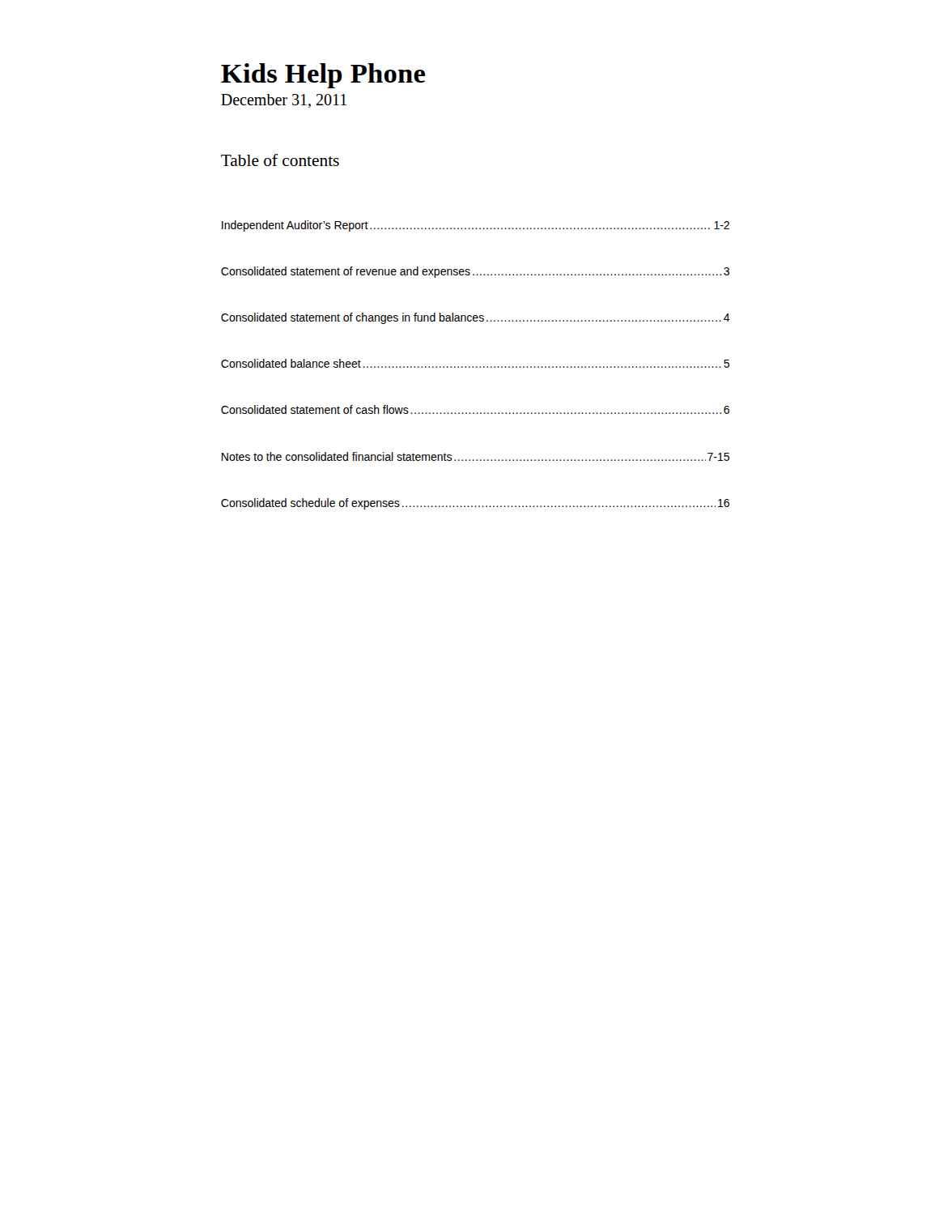Kids Help Phone
December 31, 2011
Table of contents
Independent Auditor’s Report ................................................................................................................................. 1-2
Consolidated statement of revenue and expenses ............................................................................................. 3
Consolidated statement of changes in fund balances ........................................................................................ 4
Consolidated balance sheet .................................................................................................................. 5
Consolidated statement of cash flows ................................................................................................. 6
Notes to the consolidated financial statements .............................................................................................. 7-15
Consolidated schedule of expenses .................................................................................................. 16